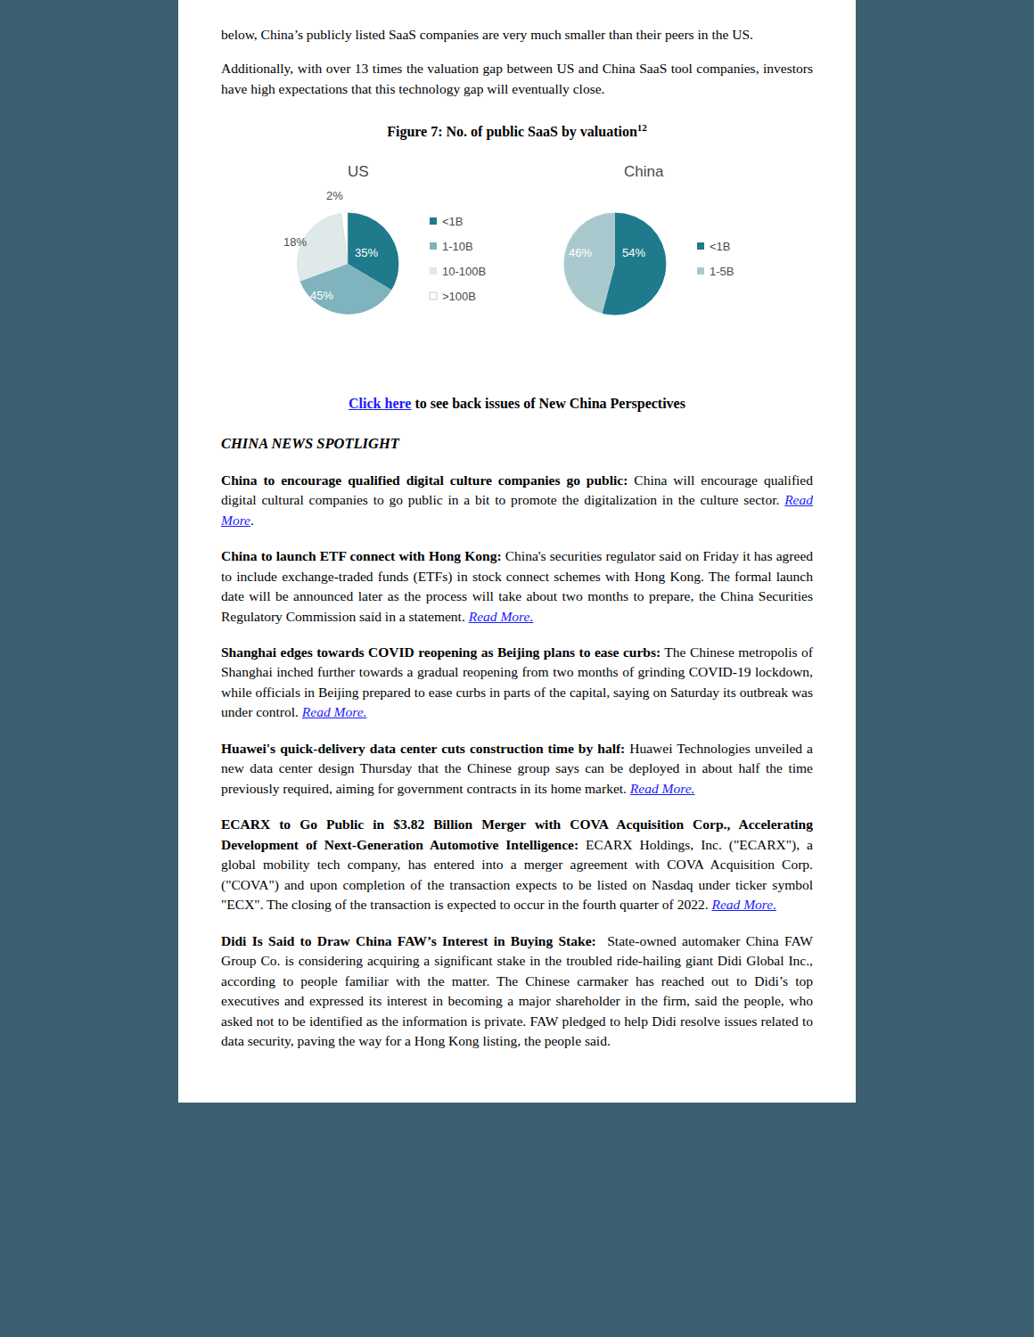below, China’s publicly listed SaaS companies are very much smaller than their peers in the US.
Additionally, with over 13 times the valuation gap between US and China SaaS tool companies, investors have high expectations that this technology gap will eventually close.
Figure 7: No. of public SaaS by valuation12
US China 35% 45% 18% 2% <1B 1-10B 10-100B >100B 54% 46% <1B 1-5B
Click here to see back issues of New China Perspectives
CHINA NEWS SPOTLIGHT
China to encourage qualified digital culture companies go public: China will encourage qualified digital cultural companies to go public in a bit to promote the digitalization in the culture sector. Read More.
China to launch ETF connect with Hong Kong: China's securities regulator said on Friday it has agreed to include exchange-traded funds (ETFs) in stock connect schemes with Hong Kong. The formal launch date will be announced later as the process will take about two months to prepare, the China Securities Regulatory Commission said in a statement. Read More.
Shanghai edges towards COVID reopening as Beijing plans to ease curbs: The Chinese metropolis of Shanghai inched further towards a gradual reopening from two months of grinding COVID-19 lockdown, while officials in Beijing prepared to ease curbs in parts of the capital, saying on Saturday its outbreak was under control. Read More.
Huawei's quick-delivery data center cuts construction time by half: Huawei Technologies unveiled a new data center design Thursday that the Chinese group says can be deployed in about half the time previously required, aiming for government contracts in its home market. Read More.
ECARX to Go Public in $3.82 Billion Merger with COVA Acquisition Corp., Accelerating Development of Next-Generation Automotive Intelligence: ECARX Holdings, Inc. ("ECARX"), a global mobility tech company, has entered into a merger agreement with COVA Acquisition Corp. ("COVA") and upon completion of the transaction expects to be listed on Nasdaq under ticker symbol "ECX". The closing of the transaction is expected to occur in the fourth quarter of 2022. Read More.
Didi Is Said to Draw China FAW’s Interest in Buying Stake: State-owned automaker China FAW Group Co. is considering acquiring a significant stake in the troubled ride-hailing giant Didi Global Inc., according to people familiar with the matter. The Chinese carmaker has reached out to Didi’s top executives and expressed its interest in becoming a major shareholder in the firm, said the people, who asked not to be identified as the information is private. FAW pledged to help Didi resolve issues related to data security, paving the way for a Hong Kong listing, the people said.